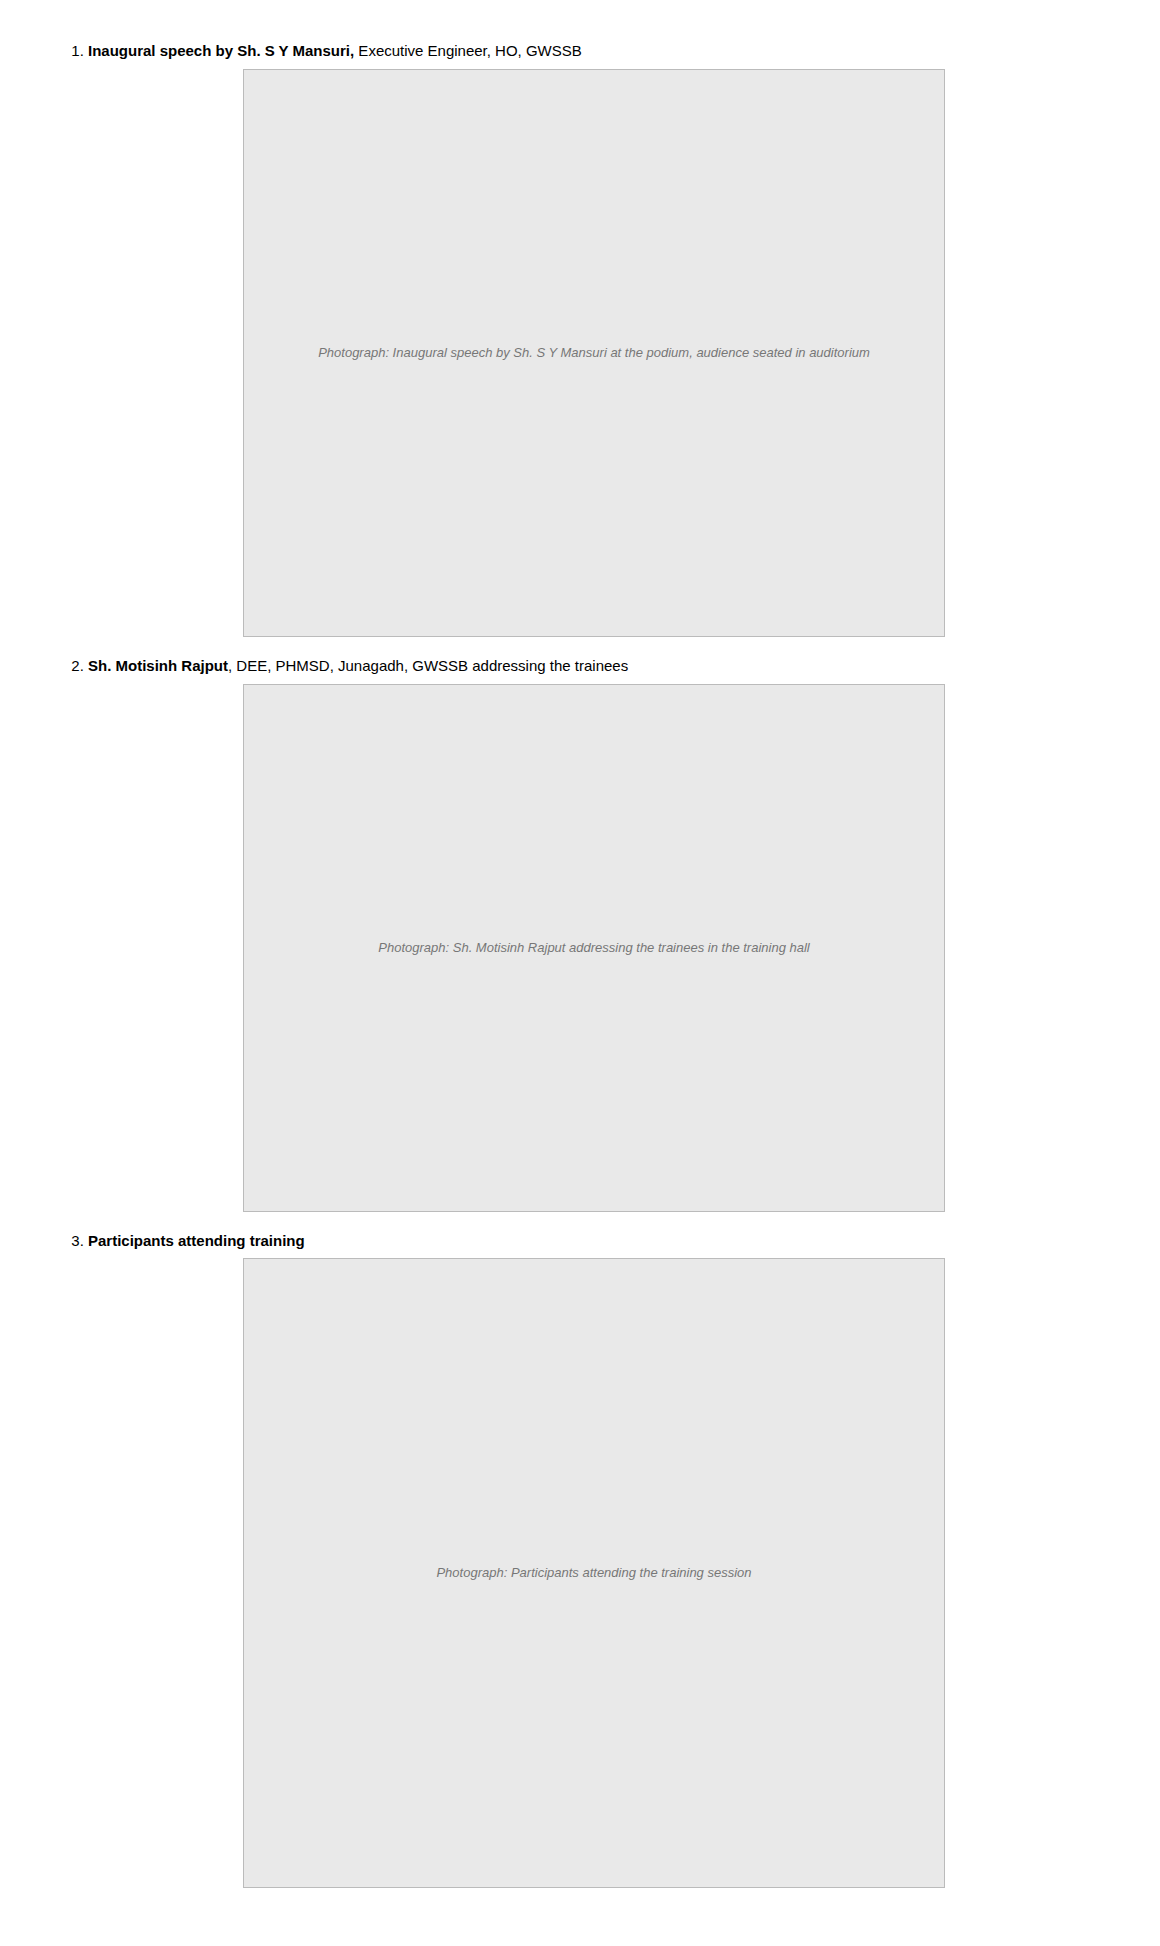Inaugural speech by Sh. S Y Mansuri, Executive Engineer, HO, GWSSB
Photograph: Inaugural speech by Sh. S Y Mansuri at the podium, audience seated in auditorium
Sh. Motisinh Rajput, DEE, PHMSD, Junagadh, GWSSB addressing the trainees
Photograph: Sh. Motisinh Rajput addressing the trainees in the training hall
Participants attending training
Photograph: Participants attending the training session